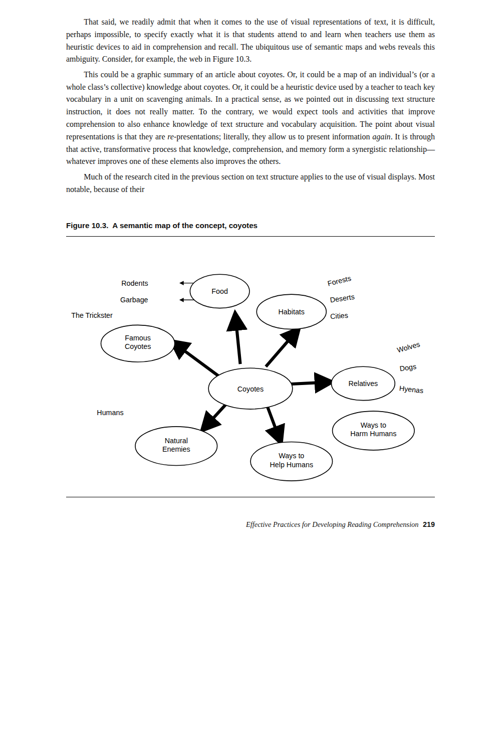That said, we readily admit that when it comes to the use of visual representations of text, it is difficult, perhaps impossible, to specify exactly what it is that students attend to and learn when teachers use them as heuristic devices to aid in comprehension and recall. The ubiquitous use of semantic maps and webs reveals this ambiguity. Consider, for example, the web in Figure 10.3.
This could be a graphic summary of an article about coyotes. Or, it could be a map of an individual’s (or a whole class’s collective) knowledge about coyotes. Or, it could be a heuristic device used by a teacher to teach key vocabulary in a unit on scavenging animals. In a practical sense, as we pointed out in discussing text structure instruction, it does not really matter. To the contrary, we would expect tools and activities that improve comprehension to also enhance knowledge of text structure and vocabulary acquisition. The point about visual representations is that they are re-presentations; literally, they allow us to present information again. It is through that active, transformative process that knowledge, comprehension, and memory form a synergistic relationship—whatever improves one of these elements also improves the others.
Much of the research cited in the previous section on text structure applies to the use of visual displays. Most notable, because of their
Figure 10.3. A semantic map of the concept, coyotes
Semantic map of the concept coyotes A central oval labeled Coyotes with arrows radiating to ovals labeled Famous Coyotes (The Trickster), Food (Rodents, Garbage), Habitats (Forests, Deserts, Cities), Relatives (Wolves, Dogs, Hyenas), Ways to Harm Humans, Ways to Help Humans, and Natural Enemies (Humans). Food Famous Coyotes Coyotes Habitats Relatives Ways to Harm Humans Ways to Help Humans Natural Enemies Rodents Garbage The Trickster Humans Forests Deserts Cities Wolves Dogs Hyenas
Effective Practices for Developing Reading Comprehension219